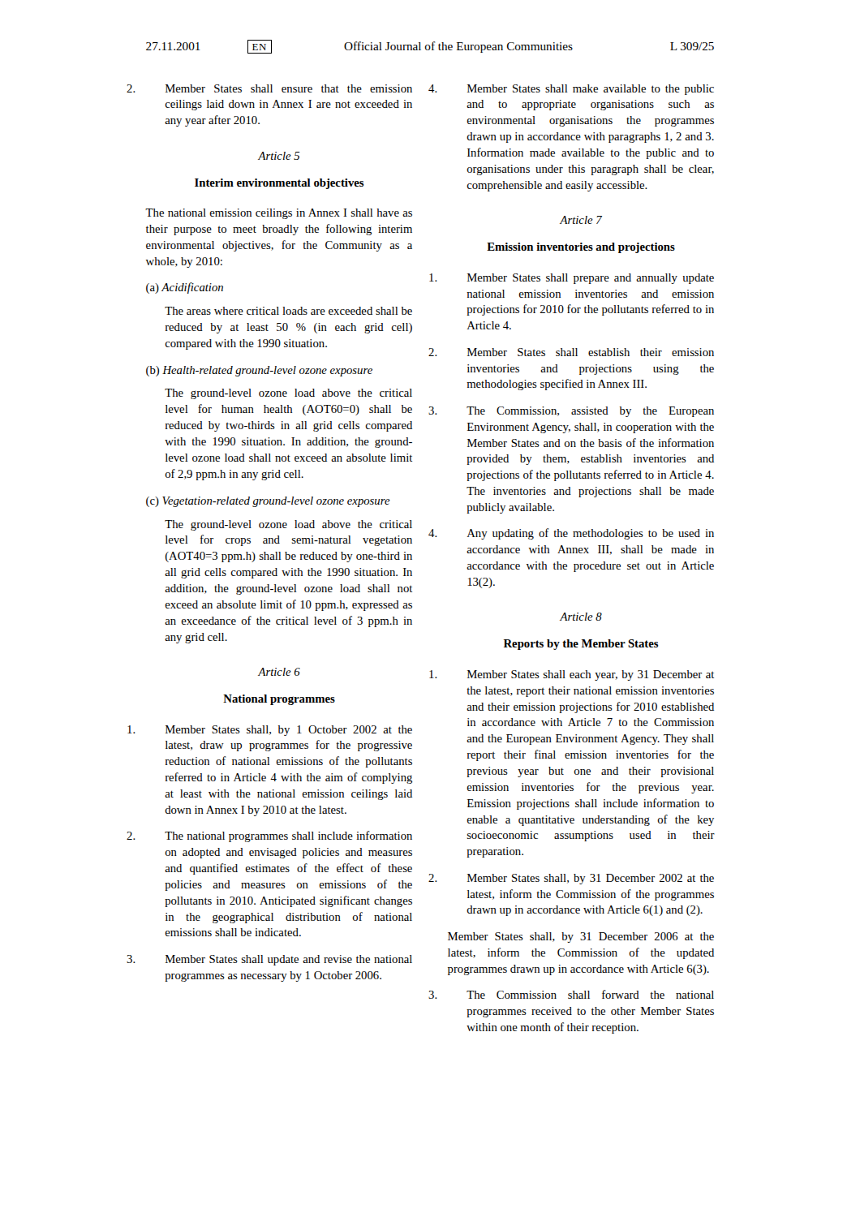27.11.2001
EN
Official Journal of the European Communities
L 309/25
2. Member States shall ensure that the emission ceilings laid down in Annex I are not exceeded in any year after 2010.
Article 5
Interim environmental objectives
The national emission ceilings in Annex I shall have as their purpose to meet broadly the following interim environmental objectives, for the Community as a whole, by 2010:
(a) Acidification
The areas where critical loads are exceeded shall be reduced by at least 50 % (in each grid cell) compared with the 1990 situation.
(b) Health-related ground-level ozone exposure
The ground-level ozone load above the critical level for human health (AOT60=0) shall be reduced by two-thirds in all grid cells compared with the 1990 situation. In addition, the ground-level ozone load shall not exceed an absolute limit of 2,9 ppm.h in any grid cell.
(c) Vegetation-related ground-level ozone exposure
The ground-level ozone load above the critical level for crops and semi-natural vegetation (AOT40=3 ppm.h) shall be reduced by one-third in all grid cells compared with the 1990 situation. In addition, the ground-level ozone load shall not exceed an absolute limit of 10 ppm.h, expressed as an exceedance of the critical level of 3 ppm.h in any grid cell.
Article 6
National programmes
1. Member States shall, by 1 October 2002 at the latest, draw up programmes for the progressive reduction of national emissions of the pollutants referred to in Article 4 with the aim of complying at least with the national emission ceilings laid down in Annex I by 2010 at the latest.
2. The national programmes shall include information on adopted and envisaged policies and measures and quantified estimates of the effect of these policies and measures on emissions of the pollutants in 2010. Anticipated significant changes in the geographical distribution of national emissions shall be indicated.
3. Member States shall update and revise the national programmes as necessary by 1 October 2006.
4. Member States shall make available to the public and to appropriate organisations such as environmental organisations the programmes drawn up in accordance with paragraphs 1, 2 and 3. Information made available to the public and to organisations under this paragraph shall be clear, comprehensible and easily accessible.
Article 7
Emission inventories and projections
1. Member States shall prepare and annually update national emission inventories and emission projections for 2010 for the pollutants referred to in Article 4.
2. Member States shall establish their emission inventories and projections using the methodologies specified in Annex III.
3. The Commission, assisted by the European Environment Agency, shall, in cooperation with the Member States and on the basis of the information provided by them, establish inventories and projections of the pollutants referred to in Article 4. The inventories and projections shall be made publicly available.
4. Any updating of the methodologies to be used in accordance with Annex III, shall be made in accordance with the procedure set out in Article 13(2).
Article 8
Reports by the Member States
1. Member States shall each year, by 31 December at the latest, report their national emission inventories and their emission projections for 2010 established in accordance with Article 7 to the Commission and the European Environment Agency. They shall report their final emission inventories for the previous year but one and their provisional emission inventories for the previous year. Emission projections shall include information to enable a quantitative understanding of the key socioeconomic assumptions used in their preparation.
2. Member States shall, by 31 December 2002 at the latest, inform the Commission of the programmes drawn up in accordance with Article 6(1) and (2).
Member States shall, by 31 December 2006 at the latest, inform the Commission of the updated programmes drawn up in accordance with Article 6(3).
3. The Commission shall forward the national programmes received to the other Member States within one month of their reception.